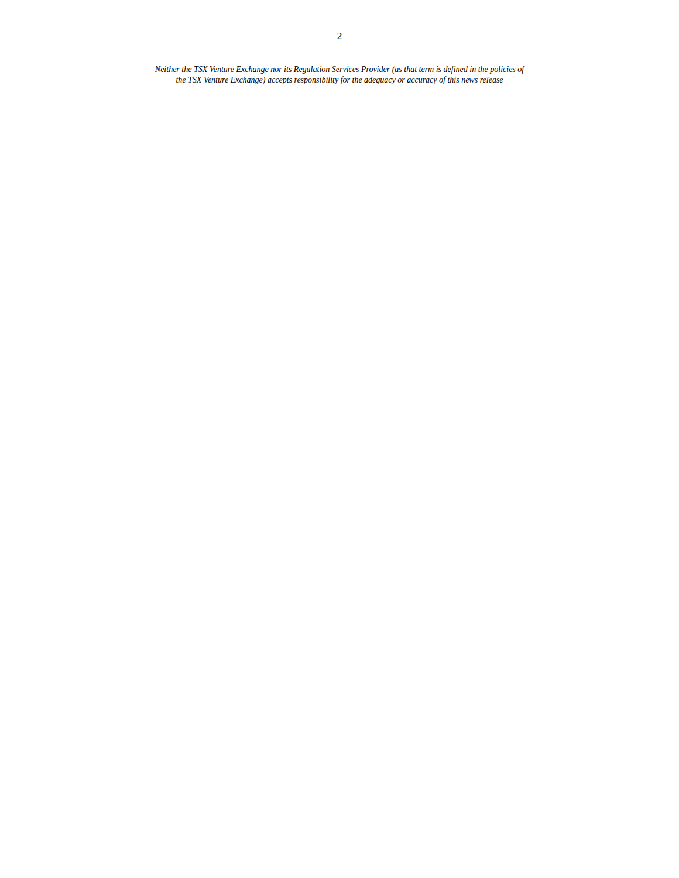2
Neither the TSX Venture Exchange nor its Regulation Services Provider (as that term is defined in the policies of the TSX Venture Exchange) accepts responsibility for the adequacy or accuracy of this news release